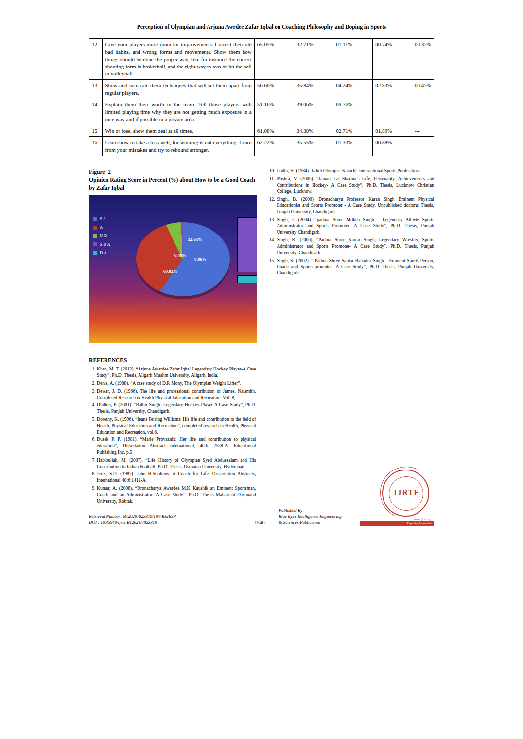Perception of Olympian and Arjuna Awrdee Zafar Iqbal on Coaching Philosophy and Doping in Sports
| 12 | Give your players more room for improvements. Correct their old bad habits, and wrong forms and movements. Show them how things should be done the proper way, like for instance the correct shooting form in basketball, and the right way to toss or hit the ball in volleyball. | 65.05% | 32.71% | 01.11% | 00.74% | 00.37% |
| 13 | Show and inculcate them techniques that will set them apart from regular players. | 56.60% | 35.84% | 04.24% | 02.83% | 00.47% |
| 14 | Explain them their worth in the team. Tell those players with limited playing time why they are not getting much exposure in a nice way and if possible in a private area. | 51.16% | 39.06% | 09.76% | --- | --- |
| 15 | Win or lose, show them zeal at all times. | 61.08% | 34.38% | 02.71% | 01.80% | --- |
| 16 | Learn how to take a loss well, for winning is not everything. Learn from your mistakes and try to rebound stronger. | 62.22% | 35.55% | 01.33% | 00.88% | --- |
Figure- 2
Opinion Rating Score in Percent (%) about How to be a Good Coach by Zafar Iqbal
S A
A
U D
S D A
D A
60.02%
32.63%
6.49%
0.86%
0.68%
0.18%
REFERENCES
Khan, M. T. (2012). “Arjuna Awardee Zafar Iqbal Legendary Hockey Player-A Case Study”, Ph.D. Thesis, Aligarh Muslim University, Aligarh, India.
Denis, A. (1988). “A case study of D.P. Mony, The Olympian Weight Lifter”.
Dewar, J. D. (1966). The life and professional contribution of James, Naismith. Completed Research in Health Physical Education and Recreation. Vol. 8,
Dhillon, P. (2001). “Balbir Singh- Legendary Hockey Player-A Case Study”, Ph.D. Thesis, Punjab University, Chandigarh.
Dorothy, K. (1996). “Jeans Feiring Williams: His life and contribution to the field of Health, Physical Education and Recreation”, completed research in Health, Physical Education and Recreation, vol.6.
Dusek P. P. (1981). “Marie Provaznik: Her life and contribution to physical education”, Dissertation Abstract International, 46:6, 2558-A. Educational Publishing Inc. p.5
Habibullah, M. (2007). “Life History of Olympian Syed Abdussalam and His Contribution to Indian Football, Ph.D. Thesis, Osmania University, Hyderabad.
Jerry, S.D. (1987). John H.Scolinos: A Coach for Life. Dissertation Abstracts, International 48:6:1412-A.
Kumar, A. (2008). “Dronacharya Awardee M.K Kaushik an Eminent Sportsman, Coach and an Administrator- A Case Study”, Ph.D. Thesis Maharishi Dayanand University, Rohtak.
Lodhi, H. (1984). Jadidi Olympic. Karachi: International Sports Publications.
Mishra, V. (2005). “Jaman Lal Sharma’s Life, Personality, Achievements and Contributions in Hockey- A Case Study”, Ph.D. Thesis, Lucknow Christian College, Lucknow.
Singh, B. (2000). Dronacharya Professor Karan Singh Eminent Physical Educationist and Sports Promoter - A Case Study. Unpublished doctoral Thesis, Punjab University, Chandigarh.
Singh, J. (2004). “padma Shree Milkha Singh – Legendary Athlete Sports Administrator and Sports Promoter- A Case Study”, Ph.D. Thesis, Punjab University Chandigarh.
Singh, R. (2006). “Padma Shree Kartar Singh, Legendary Wrestler, Sports Administrator and Sports Promoter- A Case Study”, Ph.D. Thesis, Punjab University, Chandigarh.
Singh, S. (2002). “ Padma Shree Sardar Bahadur Singh – Eminent Sports Person, Coach and Sports promoter- A Case Study”, Ph.D. Thesis, Punjab University, Chandigarh.
Retrieval Number: B12820782S319/19©BEIESP
DOI : 10.35940/ijrte.B1282.0782S319
1546
Published By:
Blue Eyes Intelligence Engineering
& Sciences Publication
IJRTE
www.ijrte.org
Exploring Innovation